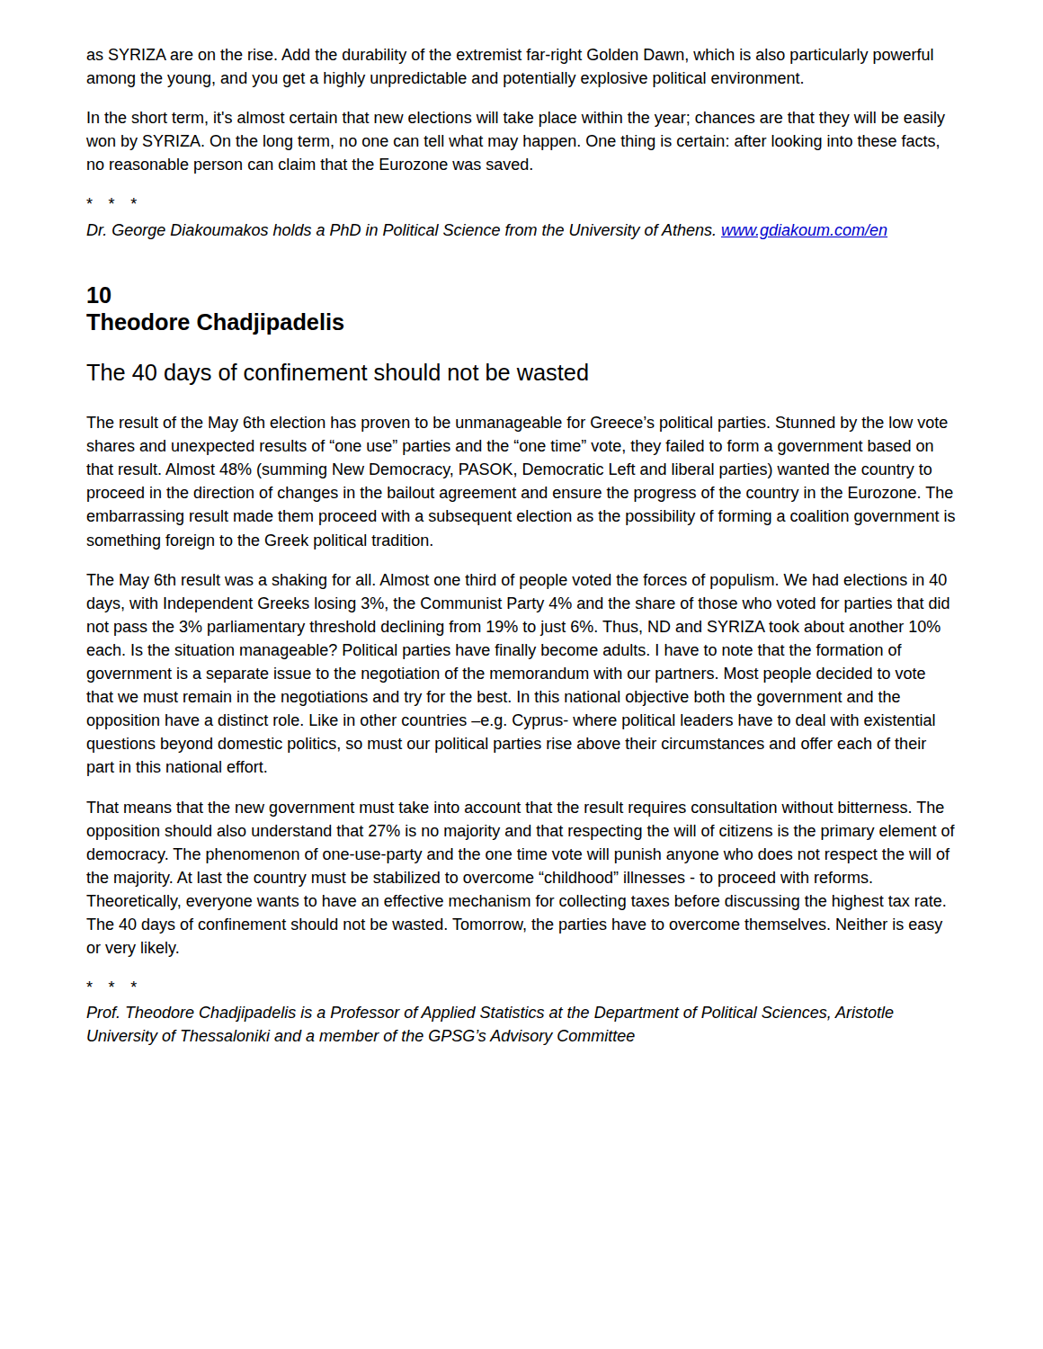as SYRIZA are on the rise. Add the durability of the extremist far-right Golden Dawn, which is also particularly powerful among the young, and you get a highly unpredictable and potentially explosive political environment.
In the short term, it's almost certain that new elections will take place within the year; chances are that they will be easily won by SYRIZA. On the long term, no one can tell what may happen. One thing is certain: after looking into these facts, no reasonable person can claim that the Eurozone was saved.
* * *
Dr. George Diakoumakos holds a PhD in Political Science from the University of Athens. www.gdiakoum.com/en
10
Theodore Chadjipadelis
The 40 days of confinement should not be wasted
The result of the May 6th election has proven to be unmanageable for Greece’s political parties. Stunned by the low vote shares and unexpected results of “one use” parties and the “one time” vote, they failed to form a government based on that result. Almost 48% (summing New Democracy, PASOK, Democratic Left and liberal parties) wanted the country to proceed in the direction of changes in the bailout agreement and ensure the progress of the country in the Eurozone. The embarrassing result made them proceed with a subsequent election as the possibility of forming a coalition government is something foreign to the Greek political tradition.
The May 6th result was a shaking for all. Almost one third of people voted the forces of populism. We had elections in 40 days, with Independent Greeks losing 3%, the Communist Party 4% and the share of those who voted for parties that did not pass the 3% parliamentary threshold declining from 19% to just 6%. Thus, ND and SYRIZA took about another 10% each. Is the situation manageable? Political parties have finally become adults. I have to note that the formation of government is a separate issue to the negotiation of the memorandum with our partners. Most people decided to vote that we must remain in the negotiations and try for the best. In this national objective both the government and the opposition have a distinct role. Like in other countries –e.g. Cyprus- where political leaders have to deal with existential questions beyond domestic politics, so must our political parties rise above their circumstances and offer each of their part in this national effort.
That means that the new government must take into account that the result requires consultation without bitterness. The opposition should also understand that 27% is no majority and that respecting the will of citizens is the primary element of democracy. The phenomenon of one-use-party and the one time vote will punish anyone who does not respect the will of the majority. At last the country must be stabilized to overcome “childhood” illnesses - to proceed with reforms. Theoretically, everyone wants to have an effective mechanism for collecting taxes before discussing the highest tax rate. The 40 days of confinement should not be wasted. Tomorrow, the parties have to overcome themselves. Neither is easy or very likely.
* * *
Prof. Theodore Chadjipadelis is a Professor of Applied Statistics at the Department of Political Sciences, Aristotle University of Thessaloniki and a member of the GPSG’s Advisory Committee